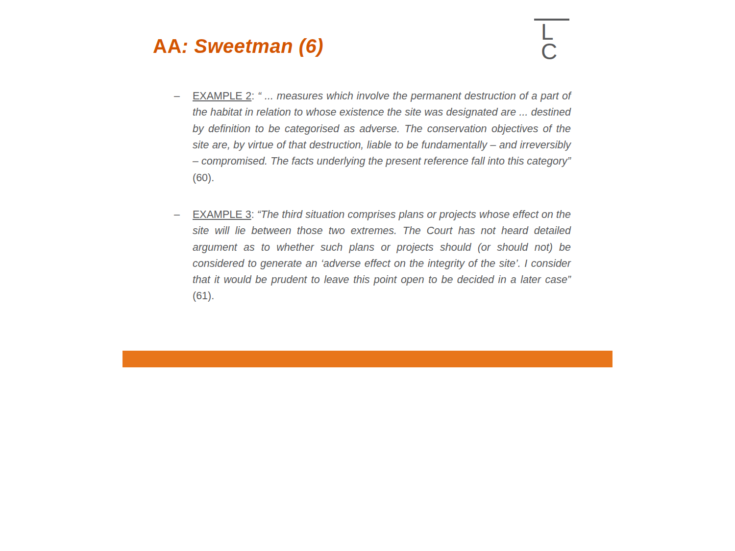L
C
AA: Sweetman (6)
EXAMPLE 2: “ ... measures which involve the permanent destruction of a part of the habitat in relation to whose existence the site was designated are ... destined by definition to be categorised as adverse. The conservation objectives of the site are, by virtue of that destruction, liable to be fundamentally – and irreversibly – compromised. The facts underlying the present reference fall into this category” (60).
EXAMPLE 3: “The third situation comprises plans or projects whose effect on the site will lie between those two extremes. The Court has not heard detailed argument as to whether such plans or projects should (or should not) be considered to generate an ‘adverse effect on the integrity of the site’. I consider that it would be prudent to leave this point open to be decided in a later case” (61).